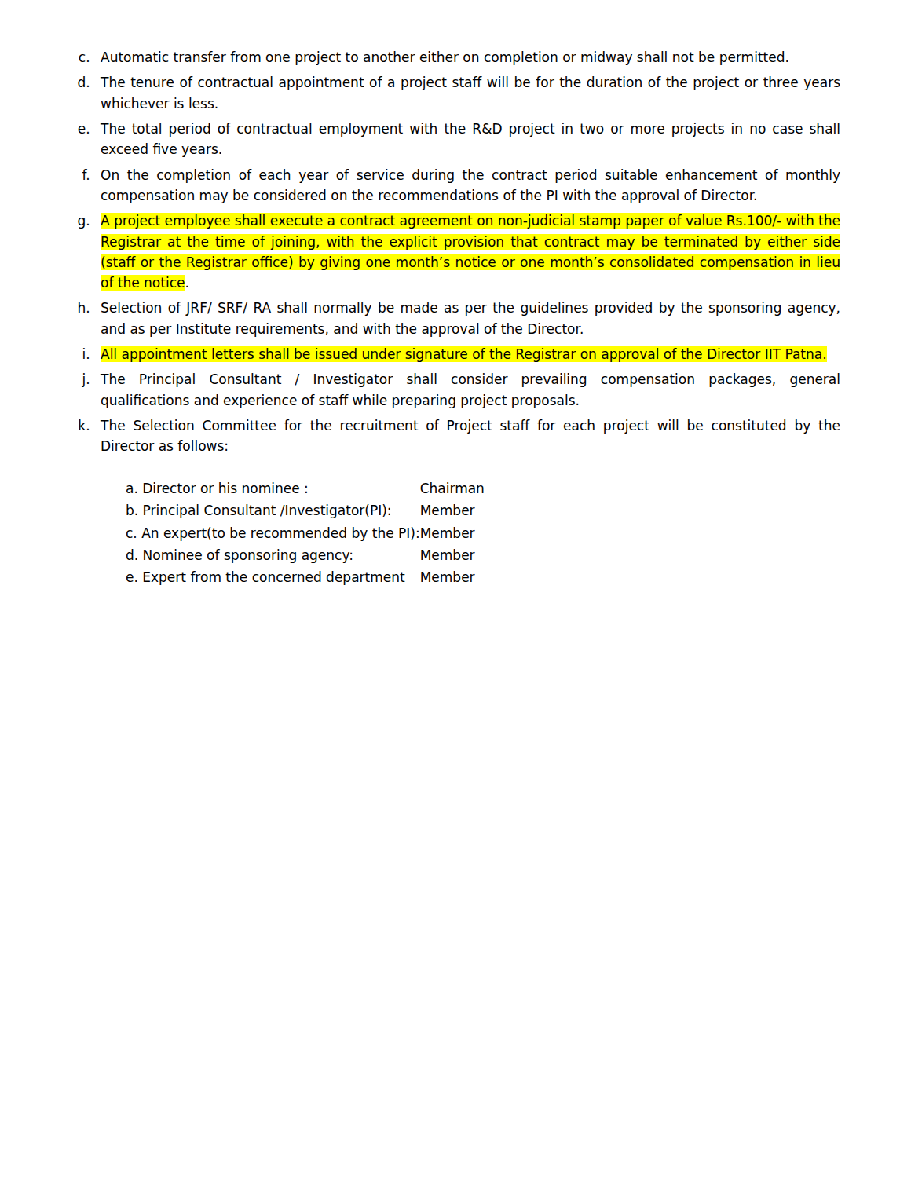Automatic transfer from one project to another either on completion or midway shall not be permitted.
The tenure of contractual appointment of a project staff will be for the duration of the project or three years whichever is less.
The total period of contractual employment with the R&D project in two or more projects in no case shall exceed five years.
On the completion of each year of service during the contract period suitable enhancement of monthly compensation may be considered on the recommendations of the PI with the approval of Director.
A project employee shall execute a contract agreement on non-judicial stamp paper of value Rs.100/- with the Registrar at the time of joining, with the explicit provision that contract may be terminated by either side (staff or the Registrar office) by giving one month’s notice or one month’s consolidated compensation in lieu of the notice.
Selection of JRF/ SRF/ RA shall normally be made as per the guidelines provided by the sponsoring agency, and as per Institute requirements, and with the approval of the Director.
All appointment letters shall be issued under signature of the Registrar on approval of the Director IIT Patna.
The Principal Consultant / Investigator shall consider prevailing compensation packages, general qualifications and experience of staff while preparing project proposals.
The Selection Committee for the recruitment of Project staff for each project will be constituted by the Director as follows:
| a. Director or his nominee : | Chairman |
| b. Principal Consultant /Investigator(PI): | Member |
| c. An expert(to be recommended by the PI): | Member |
| d. Nominee of sponsoring agency: | Member |
| e. Expert from the concerned department | Member |